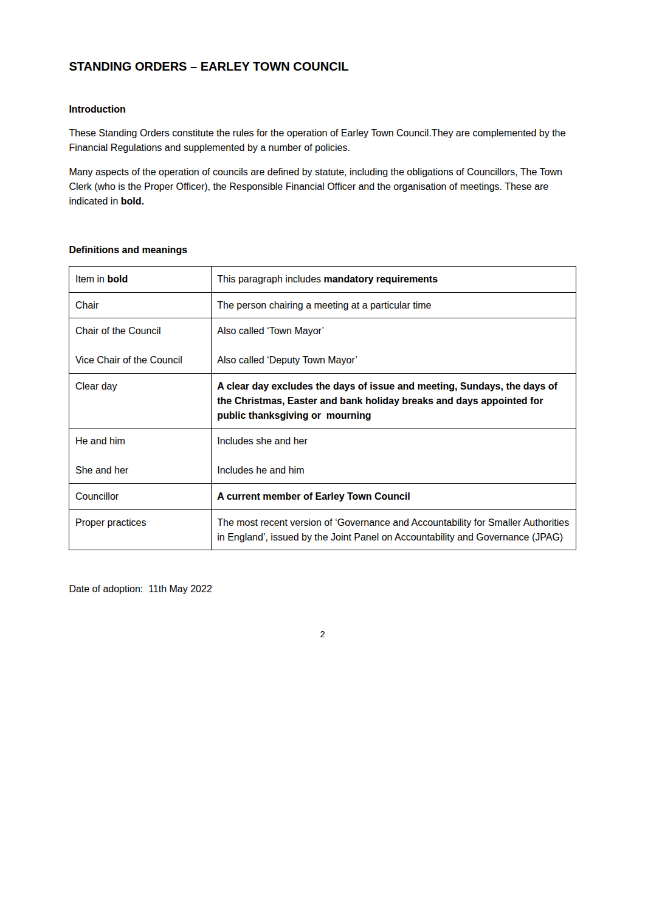STANDING ORDERS – EARLEY TOWN COUNCIL
Introduction
These Standing Orders constitute the rules for the operation of Earley Town Council.They are complemented by the Financial Regulations and supplemented by a number of policies.
Many aspects of the operation of councils are defined by statute, including the obligations of Councillors, The Town Clerk (who is the Proper Officer), the Responsible Financial Officer and the organisation of meetings. These are indicated in bold.
Definitions and meanings
| Item in bold | This paragraph includes mandatory requirements |
| Chair | The person chairing a meeting at a particular time |
| Chair of the Council Vice Chair of the Council | Also called ‘Town Mayor’ Also called ‘Deputy Town Mayor’ |
| Clear day | A clear day excludes the days of issue and meeting, Sundays, the days of the Christmas, Easter and bank holiday breaks and days appointed for public thanksgiving or mourning |
| He and him She and her | Includes she and her Includes he and him |
| Councillor | A current member of Earley Town Council |
| Proper practices | The most recent version of ‘Governance and Accountability for Smaller Authorities in England’, issued by the Joint Panel on Accountability and Governance (JPAG) |
Date of adoption: 11th May 2022
2